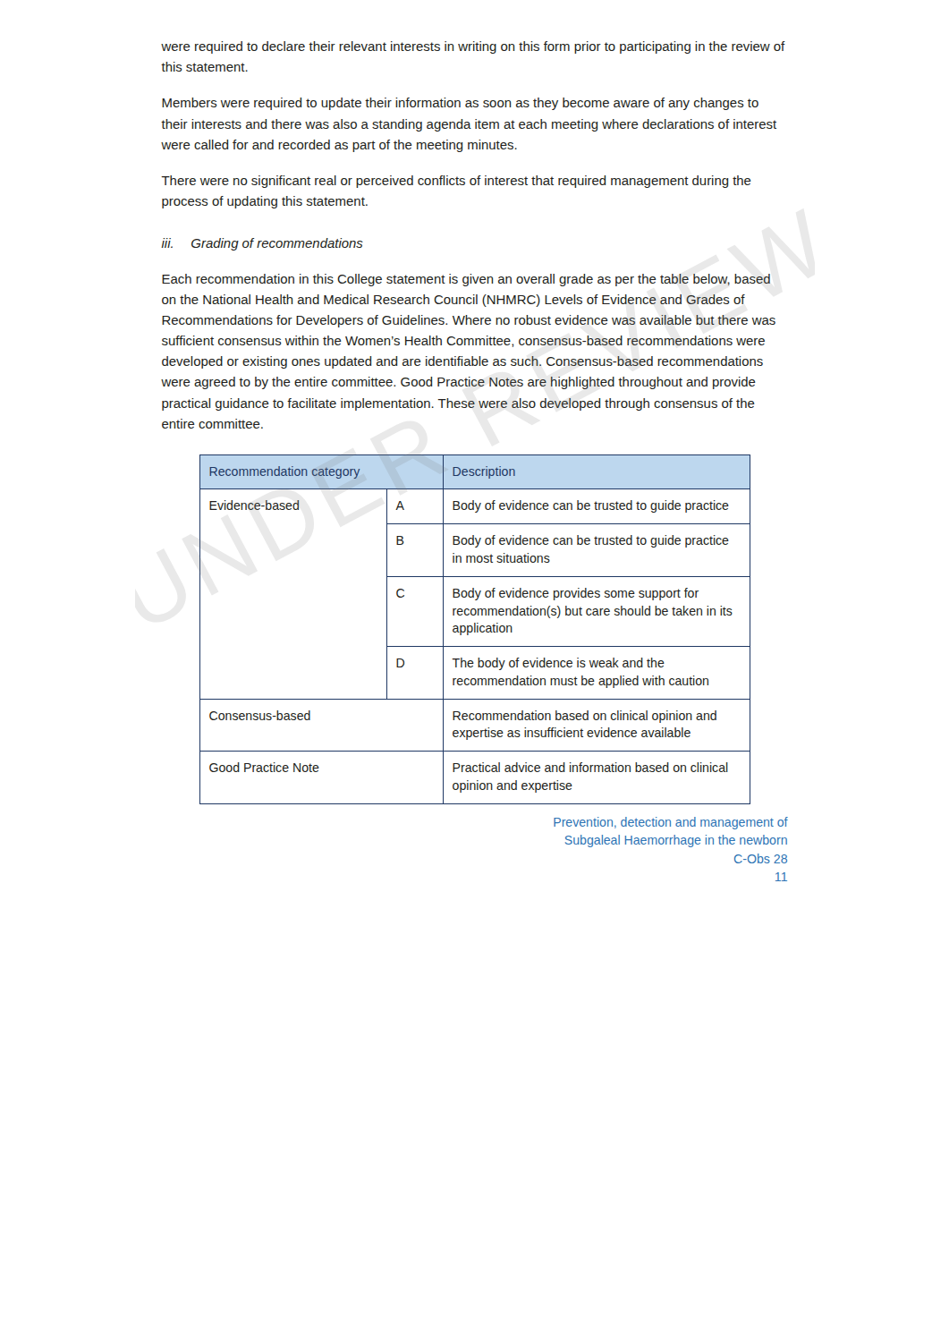UNDER REVIEW
were required to declare their relevant interests in writing on this form prior to participating in the review of this statement.
Members were required to update their information as soon as they become aware of any changes to their interests and there was also a standing agenda item at each meeting where declarations of interest were called for and recorded as part of the meeting minutes.
There were no significant real or perceived conflicts of interest that required management during the process of updating this statement.
iii. Grading of recommendations
Each recommendation in this College statement is given an overall grade as per the table below, based on the National Health and Medical Research Council (NHMRC) Levels of Evidence and Grades of Recommendations for Developers of Guidelines. Where no robust evidence was available but there was sufficient consensus within the Women’s Health Committee, consensus-based recommendations were developed or existing ones updated and are identifiable as such. Consensus-based recommendations were agreed to by the entire committee. Good Practice Notes are highlighted throughout and provide practical guidance to facilitate implementation. These were also developed through consensus of the entire committee.
| Recommendation category | Description |
| --- | --- |
| Evidence-based | A | Body of evidence can be trusted to guide practice |
| B | Body of evidence can be trusted to guide practice in most situations |
| C | Body of evidence provides some support for recommendation(s) but care should be taken in its application |
| D | The body of evidence is weak and the recommendation must be applied with caution |
| Consensus-based | Recommendation based on clinical opinion and expertise as insufficient evidence available |
| Good Practice Note | Practical advice and information based on clinical opinion and expertise |
Prevention, detection and management of
Subgaleal Haemorrhage in the newborn
C-Obs 28
11